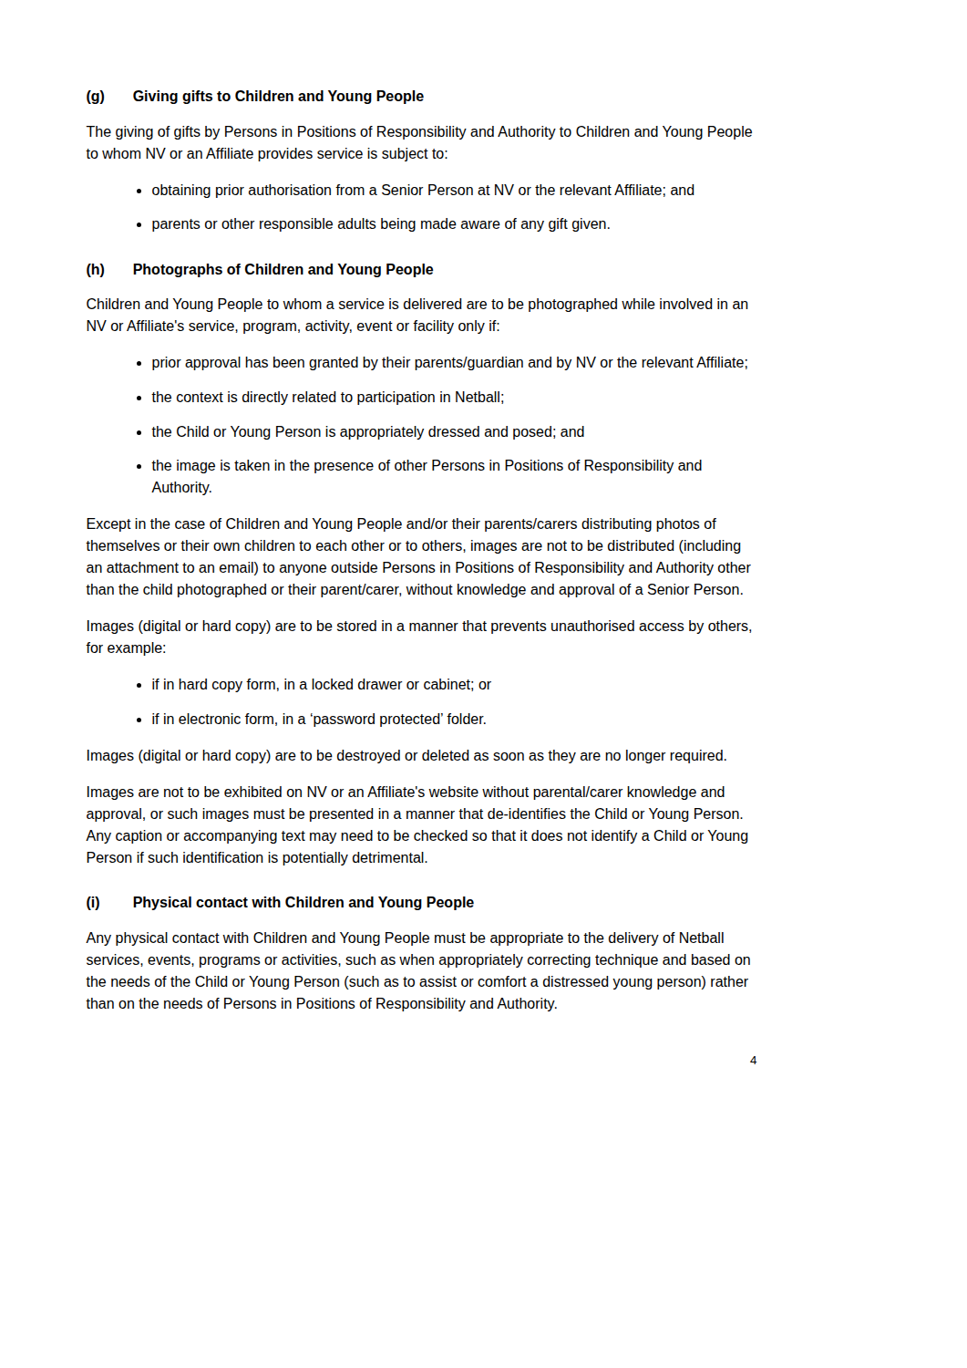(g) Giving gifts to Children and Young People
The giving of gifts by Persons in Positions of Responsibility and Authority to Children and Young People to whom NV or an Affiliate provides service is subject to:
obtaining prior authorisation from a Senior Person at NV or the relevant Affiliate; and
parents or other responsible adults being made aware of any gift given.
(h) Photographs of Children and Young People
Children and Young People to whom a service is delivered are to be photographed while involved in an NV or Affiliate's service, program, activity, event or facility only if:
prior approval has been granted by their parents/guardian and by NV or the relevant Affiliate;
the context is directly related to participation in Netball;
the Child or Young Person is appropriately dressed and posed; and
the image is taken in the presence of other Persons in Positions of Responsibility and Authority.
Except in the case of Children and Young People and/or their parents/carers distributing photos of themselves or their own children to each other or to others, images are not to be distributed (including an attachment to an email) to anyone outside Persons in Positions of Responsibility and Authority other than the child photographed or their parent/carer, without knowledge and approval of a Senior Person.
Images (digital or hard copy) are to be stored in a manner that prevents unauthorised access by others, for example:
if in hard copy form, in a locked drawer or cabinet; or
if in electronic form, in a ‘password protected’ folder.
Images (digital or hard copy) are to be destroyed or deleted as soon as they are no longer required.
Images are not to be exhibited on NV or an Affiliate's website without parental/carer knowledge and approval, or such images must be presented in a manner that de-identifies the Child or Young Person. Any caption or accompanying text may need to be checked so that it does not identify a Child or Young Person if such identification is potentially detrimental.
(i) Physical contact with Children and Young People
Any physical contact with Children and Young People must be appropriate to the delivery of Netball services, events, programs or activities, such as when appropriately correcting technique and based on the needs of the Child or Young Person (such as to assist or comfort a distressed young person) rather than on the needs of Persons in Positions of Responsibility and Authority.
4